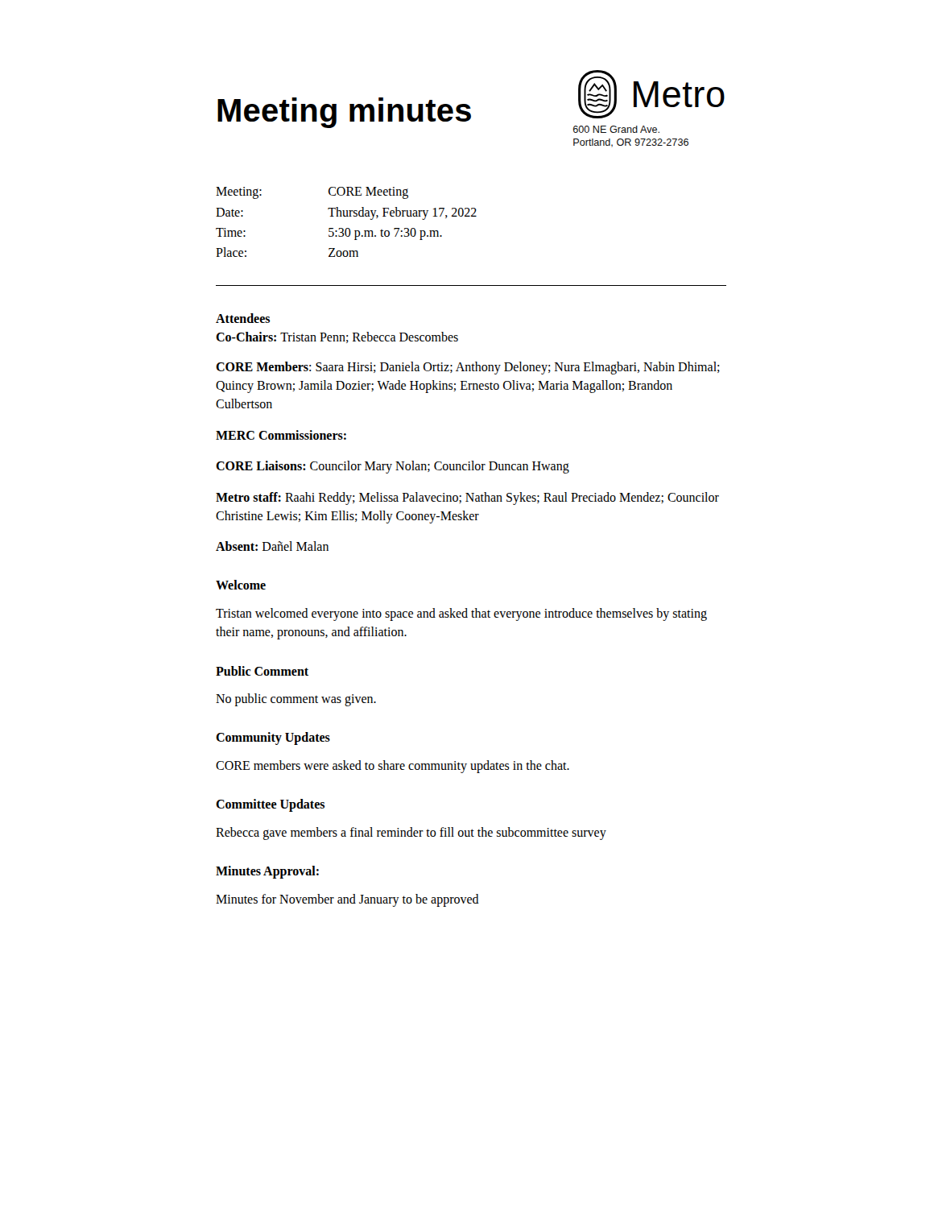Meeting minutes
Metro
600 NE Grand Ave.
Portland, OR 97232-2736
| Meeting: | CORE Meeting |
| Date: | Thursday, February 17, 2022 |
| Time: | 5:30 p.m. to 7:30 p.m. |
| Place: | Zoom |
Attendees
Co-Chairs: Tristan Penn; Rebecca Descombes
CORE Members: Saara Hirsi; Daniela Ortiz; Anthony Deloney; Nura Elmagbari, Nabin Dhimal; Quincy Brown; Jamila Dozier; Wade Hopkins; Ernesto Oliva; Maria Magallon; Brandon Culbertson
MERC Commissioners:
CORE Liaisons: Councilor Mary Nolan; Councilor Duncan Hwang
Metro staff: Raahi Reddy; Melissa Palavecino; Nathan Sykes; Raul Preciado Mendez; Councilor Christine Lewis; Kim Ellis; Molly Cooney-Mesker
Absent: Dañel Malan
Welcome
Tristan welcomed everyone into space and asked that everyone introduce themselves by stating their name, pronouns, and affiliation.
Public Comment
No public comment was given.
Community Updates
CORE members were asked to share community updates in the chat.
Committee Updates
Rebecca gave members a final reminder to fill out the subcommittee survey
Minutes Approval:
Minutes for November and January to be approved